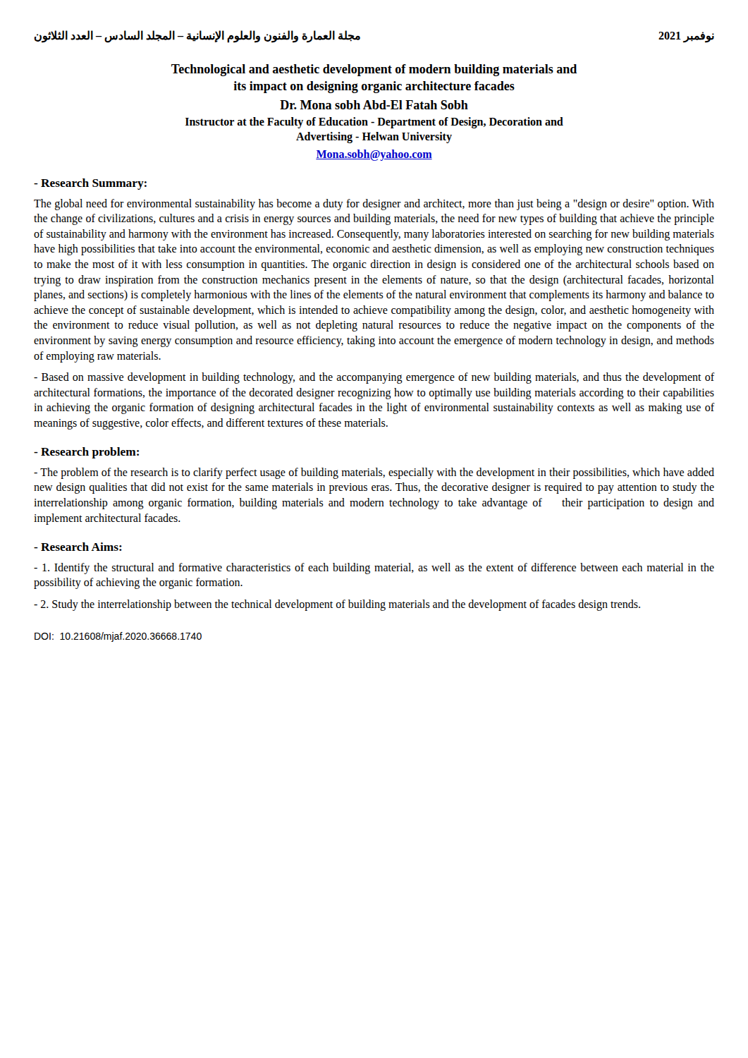نوفمبر 2021
مجلة العمارة والفنون والعلوم الإنسانية – المجلد السادس – العدد الثلاثون
Technological and aesthetic development of modern building materials and
its impact on designing organic architecture facades
Dr. Mona sobh Abd-El Fatah Sobh
Instructor at the Faculty of Education - Department of Design, Decoration and
Advertising - Helwan University
Mona.sobh@yahoo.com
- Research Summary:
The global need for environmental sustainability has become a duty for designer and architect, more than just being a "design or desire" option. With the change of civilizations, cultures and a crisis in energy sources and building materials, the need for new types of building that achieve the principle of sustainability and harmony with the environment has increased. Consequently, many laboratories interested on searching for new building materials have high possibilities that take into account the environmental, economic and aesthetic dimension, as well as employing new construction techniques to make the most of it with less consumption in quantities. The organic direction in design is considered one of the architectural schools based on trying to draw inspiration from the construction mechanics present in the elements of nature, so that the design (architectural facades, horizontal planes, and sections) is completely harmonious with the lines of the elements of the natural environment that complements its harmony and balance to achieve the concept of sustainable development, which is intended to achieve compatibility among the design, color, and aesthetic homogeneity with the environment to reduce visual pollution, as well as not depleting natural resources to reduce the negative impact on the components of the environment by saving energy consumption and resource efficiency, taking into account the emergence of modern technology in design, and methods of employing raw materials.
- Based on massive development in building technology, and the accompanying emergence of new building materials, and thus the development of architectural formations, the importance of the decorated designer recognizing how to optimally use building materials according to their capabilities in achieving the organic formation of designing architectural facades in the light of environmental sustainability contexts as well as making use of meanings of suggestive, color effects, and different textures of these materials.
- Research problem:
- The problem of the research is to clarify perfect usage of building materials, especially with the development in their possibilities, which have added new design qualities that did not exist for the same materials in previous eras. Thus, the decorative designer is required to pay attention to study the interrelationship among organic formation, building materials and modern technology to take advantage of their participation to design and implement architectural facades.
- Research Aims:
- 1. Identify the structural and formative characteristics of each building material, as well as the extent of difference between each material in the possibility of achieving the organic formation.
- 2. Study the interrelationship between the technical development of building materials and the development of facades design trends.
DOI: 10.21608/mjaf.2020.36668.1740